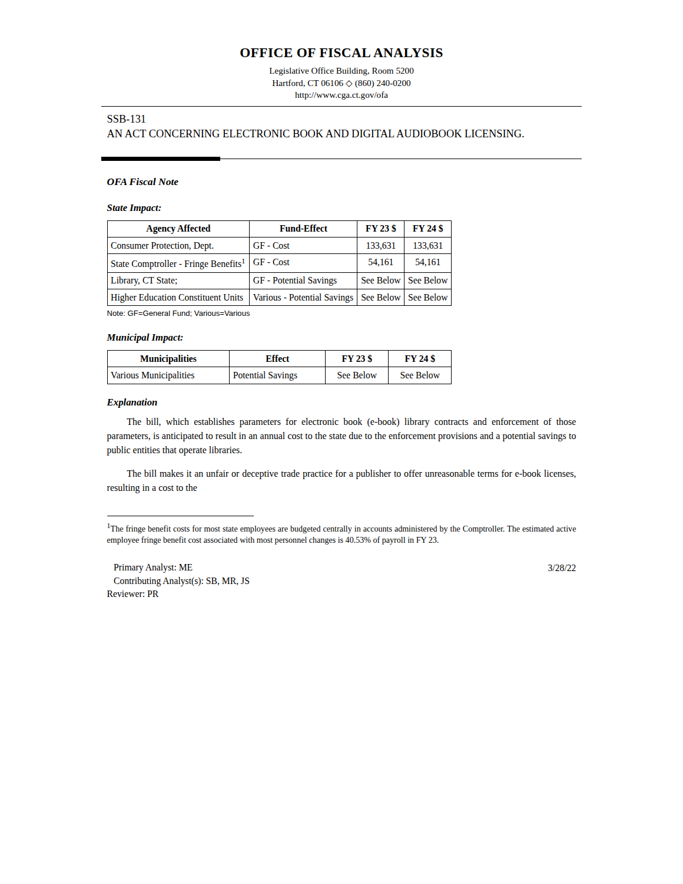OFFICE OF FISCAL ANALYSIS
Legislative Office Building, Room 5200
Hartford, CT 06106 ◇ (860) 240-0200
http://www.cga.ct.gov/ofa
sSB-131
An Act Concerning Electronic Book and Digital Audiobook Licensing.
OFA Fiscal Note
State Impact:
| Agency Affected | Fund-Effect | FY 23 $ | FY 24 $ |
| --- | --- | --- | --- |
| Consumer Protection, Dept. | GF - Cost | 133,631 | 133,631 |
| State Comptroller - Fringe Benefits 1 | GF - Cost | 54,161 | 54,161 |
| Library, CT State; | GF - Potential Savings | See Below | See Below |
| Higher Education Constituent Units | Various - Potential Savings | See Below | See Below |
Note: GF=General Fund; Various=Various
Municipal Impact:
| Municipalities | Effect | FY 23 $ | FY 24 $ |
| --- | --- | --- | --- |
| Various Municipalities | Potential Savings | See Below | See Below |
Explanation
The bill, which establishes parameters for electronic book (e-book) library contracts and enforcement of those parameters, is anticipated to result in an annual cost to the state due to the enforcement provisions and a potential savings to public entities that operate libraries.
The bill makes it an unfair or deceptive trade practice for a publisher to offer unreasonable terms for e-book licenses, resulting in a cost to the
1The fringe benefit costs for most state employees are budgeted centrally in accounts administered by the Comptroller. The estimated active employee fringe benefit cost associated with most personnel changes is 40.53% of payroll in FY 23.
Primary Analyst: ME
Contributing Analyst(s): SB, MR, JS
Reviewer: PR
3/28/22